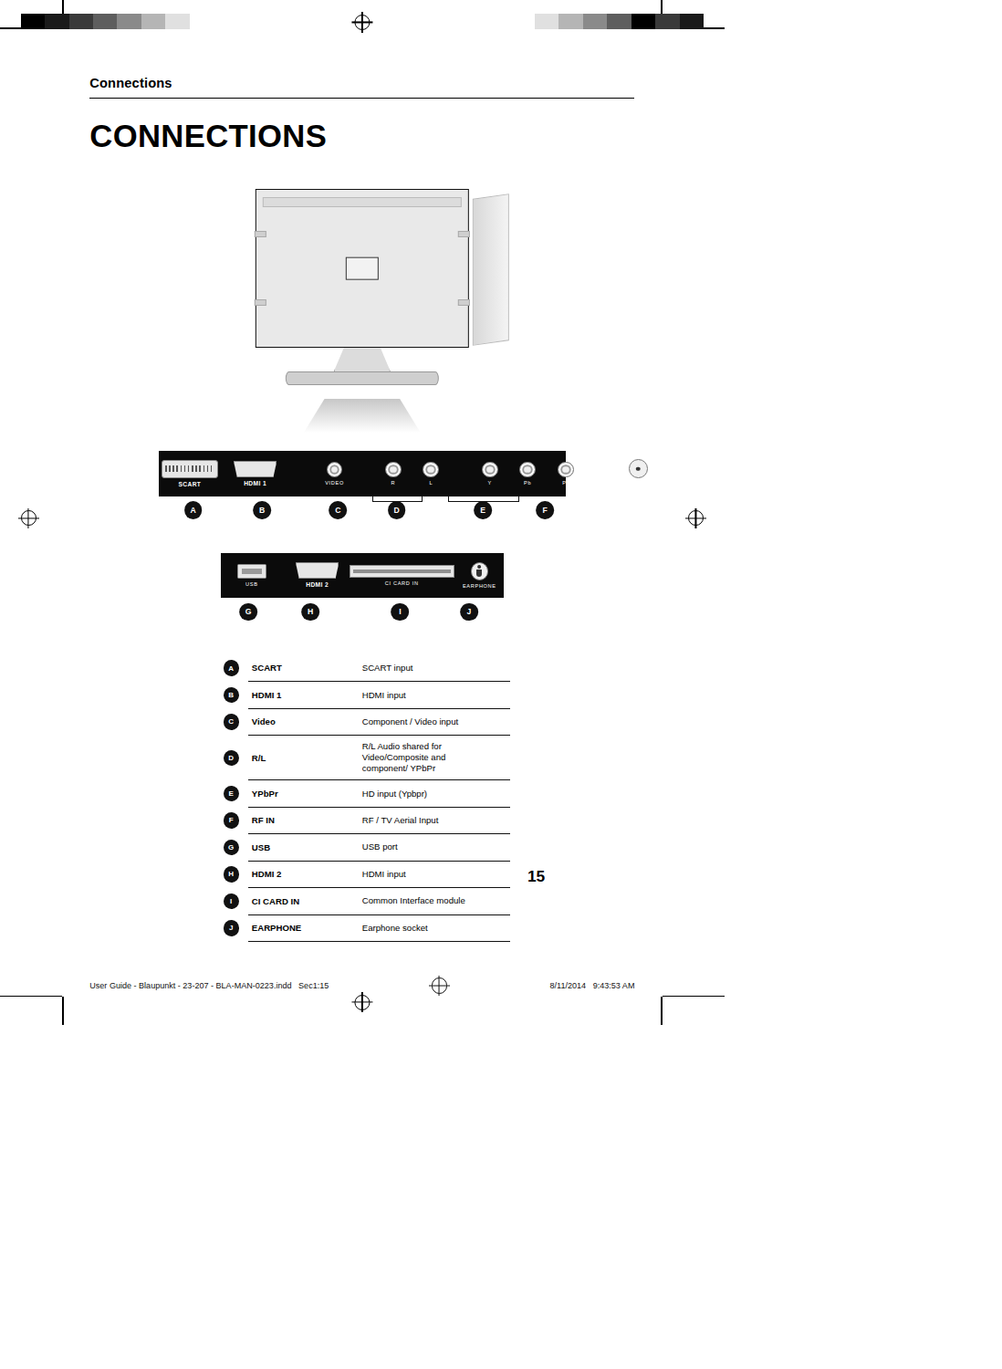Connections
CONNECTIONS
SCART
HDMI 1
VIDEO
R
L
Y
Pb
Pr
RF IN
A
B
C
D
E
F
USB
HDMI 2
CI CARD IN
EARPHONE
G
H
I
J
| A | SCART | SCART input |
| B | HDMI 1 | HDMI input |
| C | Video | Component / Video input |
| D | R/L | R/L Audio shared for Video/Composite and component/ YPbPr |
| E | YPbPr | HD input (Ypbpr) |
| F | RF IN | RF / TV Aerial Input |
| G | USB | USB port |
| H | HDMI 2 | HDMI input |
| I | CI CARD IN | Common Interface module |
| J | EARPHONE | Earphone socket |
15
User Guide - Blaupunkt - 23-207 - BLA-MAN-0223.indd Sec1:15 8/11/2014 9:43:53 AM